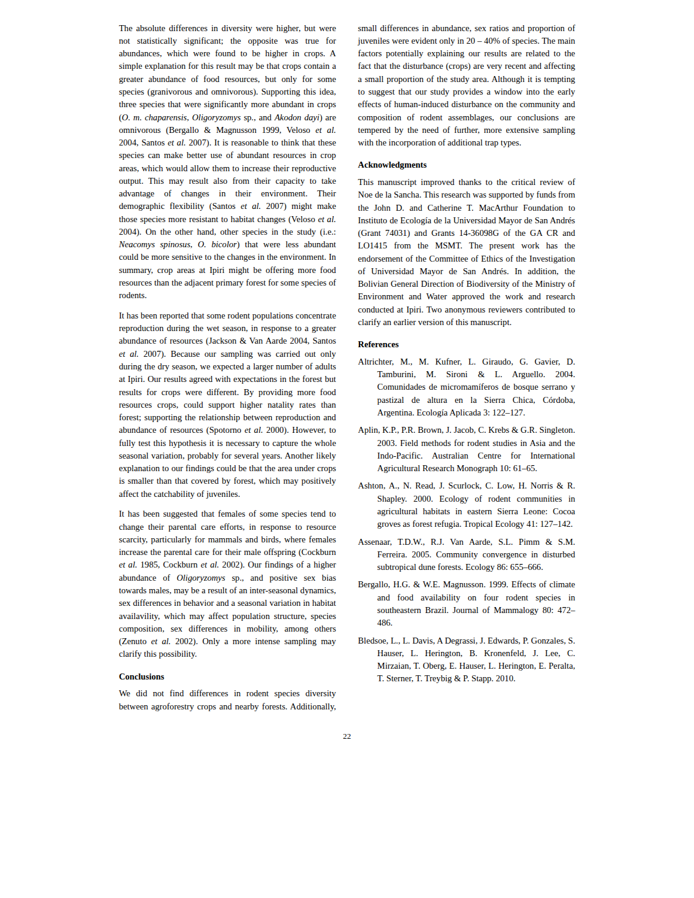The absolute differences in diversity were higher, but were not statistically significant; the opposite was true for abundances, which were found to be higher in crops. A simple explanation for this result may be that crops contain a greater abundance of food resources, but only for some species (granivorous and omnivorous). Supporting this idea, three species that were significantly more abundant in crops (O. m. chaparensis, Oligoryzomys sp., and Akodon dayi) are omnivorous (Bergallo & Magnusson 1999, Veloso et al. 2004, Santos et al. 2007). It is reasonable to think that these species can make better use of abundant resources in crop areas, which would allow them to increase their reproductive output. This may result also from their capacity to take advantage of changes in their environment. Their demographic flexibility (Santos et al. 2007) might make those species more resistant to habitat changes (Veloso et al. 2004). On the other hand, other species in the study (i.e.: Neacomys spinosus, O. bicolor) that were less abundant could be more sensitive to the changes in the environment. In summary, crop areas at Ipiri might be offering more food resources than the adjacent primary forest for some species of rodents.
It has been reported that some rodent populations concentrate reproduction during the wet season, in response to a greater abundance of resources (Jackson & Van Aarde 2004, Santos et al. 2007). Because our sampling was carried out only during the dry season, we expected a larger number of adults at Ipiri. Our results agreed with expectations in the forest but results for crops were different. By providing more food resources crops, could support higher natality rates than forest; supporting the relationship between reproduction and abundance of resources (Spotorno et al. 2000). However, to fully test this hypothesis it is necessary to capture the whole seasonal variation, probably for several years. Another likely explanation to our findings could be that the area under crops is smaller than that covered by forest, which may positively affect the catchability of juveniles.
It has been suggested that females of some species tend to change their parental care efforts, in response to resource scarcity, particularly for mammals and birds, where females increase the parental care for their male offspring (Cockburn et al. 1985, Cockburn et al. 2002). Our findings of a higher abundance of Oligoryzomys sp., and positive sex bias towards males, may be a result of an inter-seasonal dynamics, sex differences in behavior and a seasonal variation in habitat availavility, which may affect population structure, species composition, sex differences in mobility, among others (Zenuto et al. 2002). Only a more intense sampling may clarify this possibility.
Conclusions
We did not find differences in rodent species diversity between agroforestry crops and nearby forests. Additionally, small differences in abundance, sex ratios and proportion of juveniles were evident only in 20 – 40% of species. The main factors potentially explaining our results are related to the fact that the disturbance (crops) are very recent and affecting a small proportion of the study area. Although it is tempting to suggest that our study provides a window into the early effects of human-induced disturbance on the community and composition of rodent assemblages, our conclusions are tempered by the need of further, more extensive sampling with the incorporation of additional trap types.
Acknowledgments
This manuscript improved thanks to the critical review of Noe de la Sancha. This research was supported by funds from the John D. and Catherine T. MacArthur Foundation to Instituto de Ecología de la Universidad Mayor de San Andrés (Grant 74031) and Grants 14-36098G of the GA CR and LO1415 from the MSMT. The present work has the endorsement of the Committee of Ethics of the Investigation of Universidad Mayor de San Andrés. In addition, the Bolivian General Direction of Biodiversity of the Ministry of Environment and Water approved the work and research conducted at Ipiri. Two anonymous reviewers contributed to clarify an earlier version of this manuscript.
References
Altrichter, M., M. Kufner, L. Giraudo, G. Gavier, D. Tamburini, M. Sironi & L. Arguello. 2004. Comunidades de micromamíferos de bosque serrano y pastizal de altura en la Sierra Chica, Córdoba, Argentina. Ecología Aplicada 3: 122–127.
Aplin, K.P., P.R. Brown, J. Jacob, C. Krebs & G.R. Singleton. 2003. Field methods for rodent studies in Asia and the Indo-Pacific. Australian Centre for International Agricultural Research Monograph 10: 61–65.
Ashton, A., N. Read, J. Scurlock, C. Low, H. Norris & R. Shapley. 2000. Ecology of rodent communities in agricultural habitats in eastern Sierra Leone: Cocoa groves as forest refugia. Tropical Ecology 41: 127–142.
Assenaar, T.D.W., R.J. Van Aarde, S.L. Pimm & S.M. Ferreira. 2005. Community convergence in disturbed subtropical dune forests. Ecology 86: 655–666.
Bergallo, H.G. & W.E. Magnusson. 1999. Effects of climate and food availability on four rodent species in southeastern Brazil. Journal of Mammalogy 80: 472–486.
Bledsoe, L., L. Davis, A Degrassi, J. Edwards, P. Gonzales, S. Hauser, L. Herington, B. Kronenfeld, J. Lee, C. Mirzaian, T. Oberg, E. Hauser, L. Herington, E. Peralta, T. Sterner, T. Treybig & P. Stapp. 2010.
22